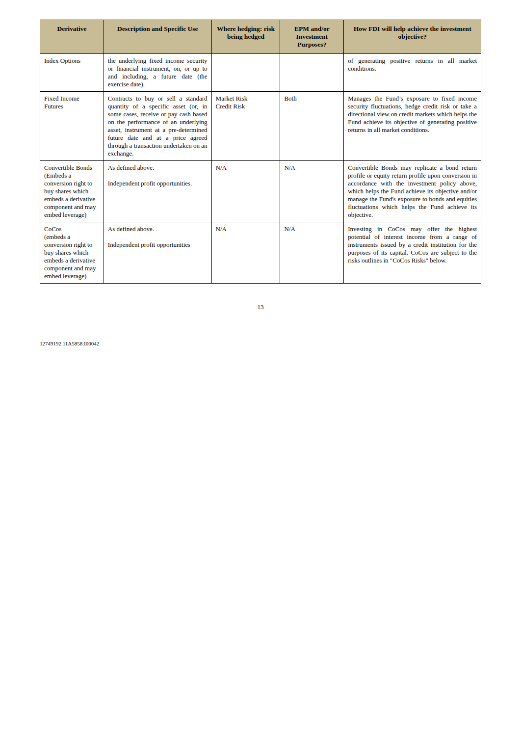| Derivative | Description and Specific Use | Where hedging: risk being hedged | EPM and/or Investment Purposes? | How FDI will help achieve the investment objective? |
| --- | --- | --- | --- | --- |
| Index Options | the underlying fixed income security or financial instrument, on, or up to and including, a future date (the exercise date). | | | of generating positive returns in all market conditions. |
| Fixed Income Futures | Contracts to buy or sell a standard quantity of a specific asset (or, in some cases, receive or pay cash based on the performance of an underlying asset, instrument at a pre-determined future date and at a price agreed through a transaction undertaken on an exchange. | Market Risk Credit Risk | Both | Manages the Fund’s exposure to fixed income security fluctuations, hedge credit risk or take a directional view on credit markets which helps the Fund achieve its objective of generating positive returns in all market conditions. |
| Convertible Bonds (Embeds a conversion right to buy shares which embeds a derivative component and may embed leverage) | As defined above. Independent profit opportunities. | N/A | N/A | Convertible Bonds may replicate a bond return profile or equity return profile upon conversion in accordance with the investment policy above, which helps the Fund achieve its objective and/or manage the Fund's exposure to bonds and equities fluctuations which helps the Fund achieve its objective. |
| CoCos (embeds a conversion right to buy shares which embeds a derivative component and may embed leverage) | As defined above. Independent profit opportunities | N/A | N/A | Investing in CoCos may offer the highest potential of interest income from a range of instruments issued by a credit institution for the purposes of its capital. CoCos are subject to the risks outlines in "CoCos Risks" below. |
13
12749192.11A5858.I00042